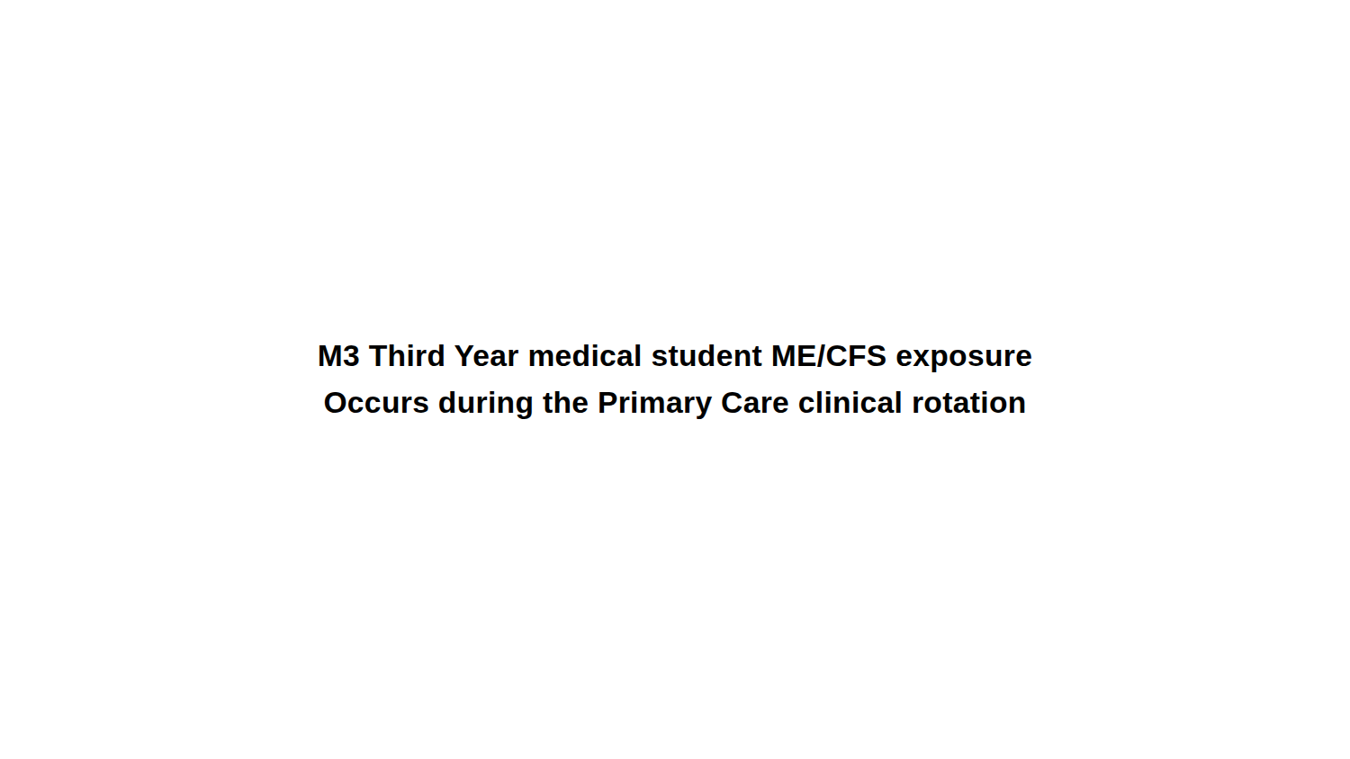M3 Third Year medical student ME/CFS exposure Occurs during the Primary Care clinical rotation